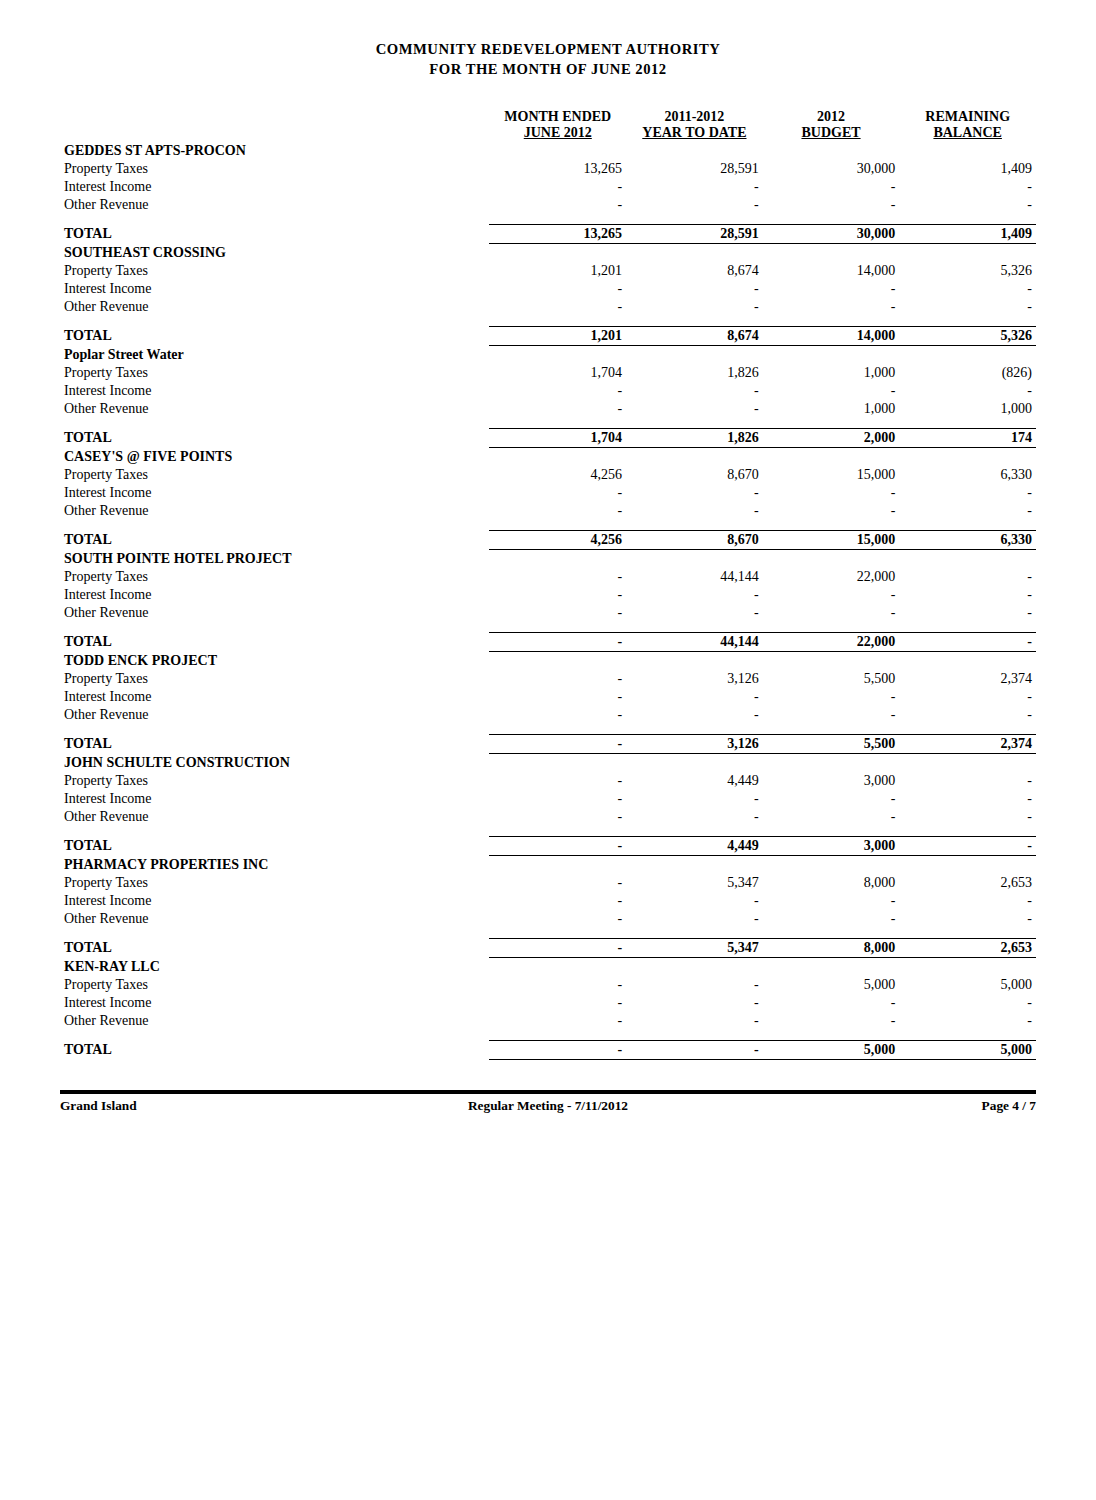COMMUNITY REDEVELOPMENT AUTHORITY
FOR THE MONTH OF JUNE 2012
| | MONTH ENDED JUNE 2012 | 2011-2012 YEAR TO DATE | 2012 BUDGET | REMAINING BALANCE |
| --- | --- | --- | --- | --- |
| GEDDES ST APTS-PROCON |
| Property Taxes | 13,265 | 28,591 | 30,000 | 1,409 |
| Interest Income | - | - | - | - |
| Other Revenue | - | - | - | - |
| TOTAL | 13,265 | 28,591 | 30,000 | 1,409 |
| SOUTHEAST CROSSING |
| Property Taxes | 1,201 | 8,674 | 14,000 | 5,326 |
| Interest Income | - | - | - | - |
| Other Revenue | - | - | - | - |
| TOTAL | 1,201 | 8,674 | 14,000 | 5,326 |
| Poplar Street Water |
| Property Taxes | 1,704 | 1,826 | 1,000 | (826) |
| Interest Income | - | - | - | - |
| Other Revenue | - | - | 1,000 | 1,000 |
| TOTAL | 1,704 | 1,826 | 2,000 | 174 |
| CASEY'S @ FIVE POINTS |
| Property Taxes | 4,256 | 8,670 | 15,000 | 6,330 |
| Interest Income | - | - | - | - |
| Other Revenue | - | - | - | - |
| TOTAL | 4,256 | 8,670 | 15,000 | 6,330 |
| SOUTH POINTE HOTEL PROJECT |
| Property Taxes | - | 44,144 | 22,000 | - |
| Interest Income | - | - | - | - |
| Other Revenue | - | - | - | - |
| TOTAL | - | 44,144 | 22,000 | - |
| TODD ENCK PROJECT |
| Property Taxes | - | 3,126 | 5,500 | 2,374 |
| Interest Income | - | - | - | - |
| Other Revenue | - | - | - | - |
| TOTAL | - | 3,126 | 5,500 | 2,374 |
| JOHN SCHULTE CONSTRUCTION |
| Property Taxes | - | 4,449 | 3,000 | - |
| Interest Income | - | - | - | - |
| Other Revenue | - | - | - | - |
| TOTAL | - | 4,449 | 3,000 | - |
| PHARMACY PROPERTIES INC |
| Property Taxes | - | 5,347 | 8,000 | 2,653 |
| Interest Income | - | - | - | - |
| Other Revenue | - | - | - | - |
| TOTAL | - | 5,347 | 8,000 | 2,653 |
| KEN-RAY LLC |
| Property Taxes | - | - | 5,000 | 5,000 |
| Interest Income | - | - | - | - |
| Other Revenue | - | - | - | - |
| TOTAL | - | - | 5,000 | 5,000 |
Grand Island
Regular Meeting - 7/11/2012
Page 4 / 7